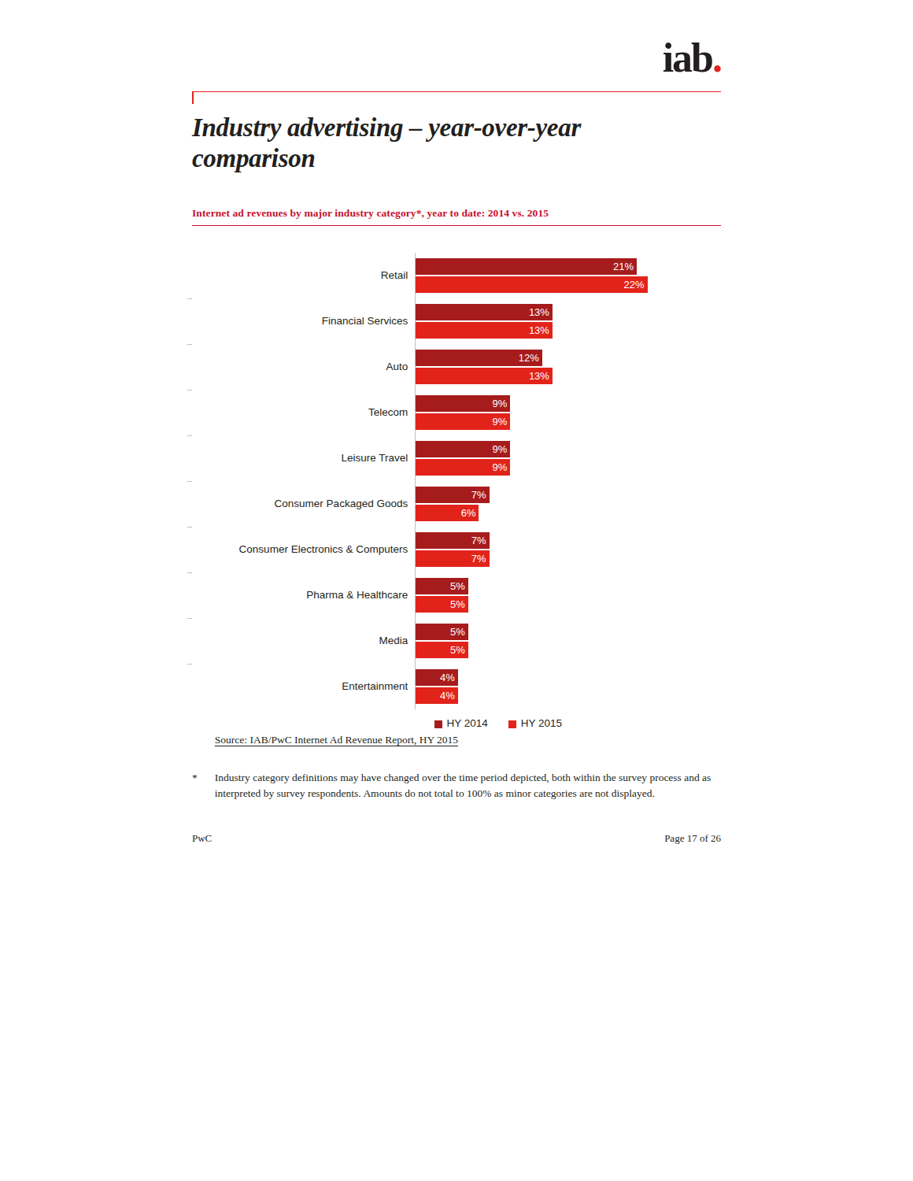iab.
Industry advertising – year-over-year
comparison
Internet ad revenues by major industry category*, year to date: 2014 vs. 2015
Retail
21%
22%
Financial Services
13%
13%
Auto
12%
13%
Telecom
9%
9%
Leisure Travel
9%
9%
Consumer Packaged Goods
7%
6%
Consumer Electronics & Computers
7%
7%
Pharma & Healthcare
5%
5%
Media
5%
5%
Entertainment
4%
4%
HY 2014
HY 2015
Source: IAB/PwC Internet Ad Revenue Report, HY 2015
*
Industry category definitions may have changed over the time period depicted, both within the survey process and as interpreted by survey respondents. Amounts do not total to 100% as minor categories are not displayed.
PwC
Page 17 of 26